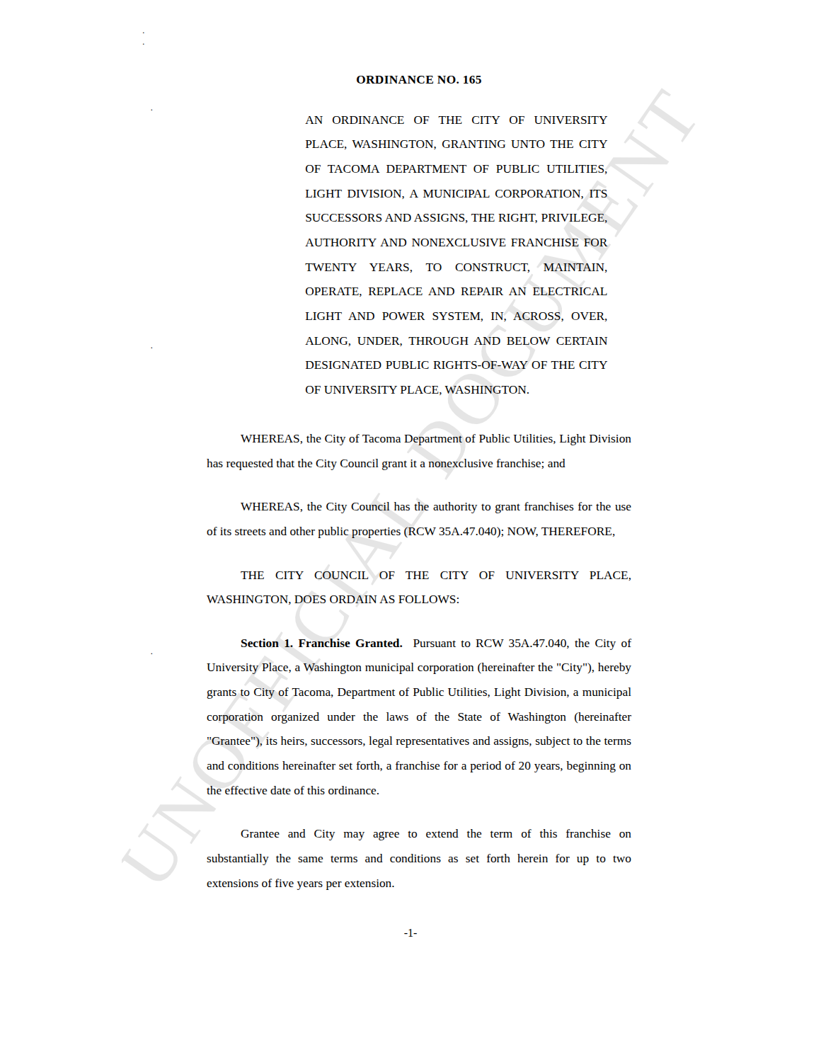UNOFFICIAL DOCUMENT
· · · · ·
ORDINANCE NO. 165
AN ORDINANCE OF THE CITY OF UNIVERSITY PLACE, WASHINGTON, GRANTING UNTO THE CITY OF TACOMA DEPARTMENT OF PUBLIC UTILITIES, LIGHT DIVISION, A MUNICIPAL CORPORATION, ITS SUCCESSORS AND ASSIGNS, THE RIGHT, PRIVILEGE, AUTHORITY AND NONEXCLUSIVE FRANCHISE FOR TWENTY YEARS, TO CONSTRUCT, MAINTAIN, OPERATE, REPLACE AND REPAIR AN ELECTRICAL LIGHT AND POWER SYSTEM, IN, ACROSS, OVER, ALONG, UNDER, THROUGH AND BELOW CERTAIN DESIGNATED PUBLIC RIGHTS-OF-WAY OF THE CITY OF UNIVERSITY PLACE, WASHINGTON.
WHEREAS, the City of Tacoma Department of Public Utilities, Light Division has requested that the City Council grant it a nonexclusive franchise; and
WHEREAS, the City Council has the authority to grant franchises for the use of its streets and other public properties (RCW 35A.47.040); NOW, THEREFORE,
THE CITY COUNCIL OF THE CITY OF UNIVERSITY PLACE, WASHINGTON, DOES ORDAIN AS FOLLOWS:
Section 1. Franchise Granted. Pursuant to RCW 35A.47.040, the City of University Place, a Washington municipal corporation (hereinafter the "City"), hereby grants to City of Tacoma, Department of Public Utilities, Light Division, a municipal corporation organized under the laws of the State of Washington (hereinafter "Grantee"), its heirs, successors, legal representatives and assigns, subject to the terms and conditions hereinafter set forth, a franchise for a period of 20 years, beginning on the effective date of this ordinance.
Grantee and City may agree to extend the term of this franchise on substantially the same terms and conditions as set forth herein for up to two extensions of five years per extension.
-1-